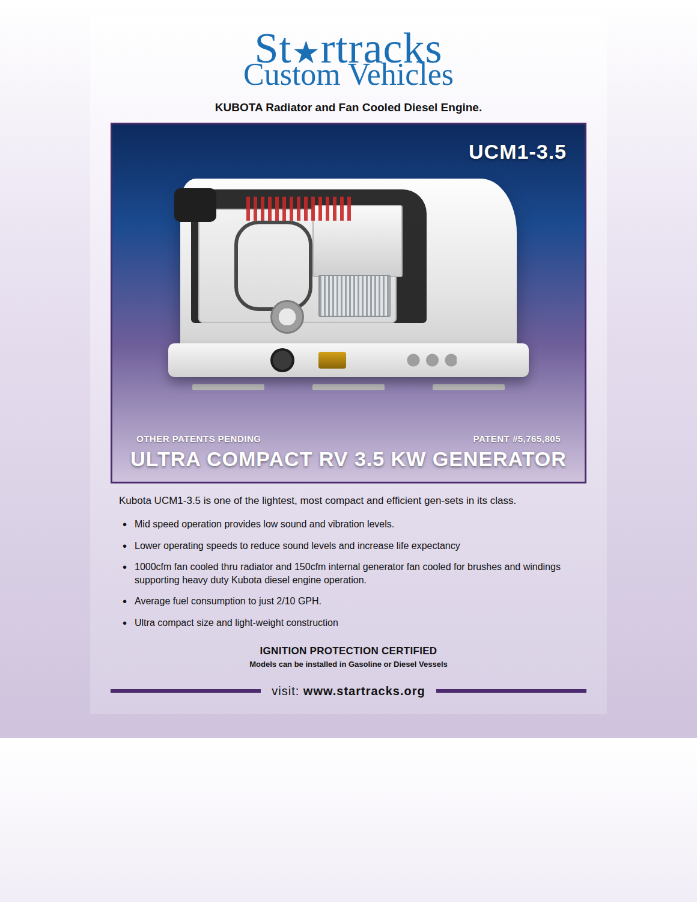St★rtracks
Custom Vehicles
KUBOTA Radiator and Fan Cooled Diesel Engine.
UCM1-3.5
OTHER PATENTS PENDING PATENT #5,765,805
ULTRA COMPACT RV 3.5 KW GENERATOR
Kubota UCM1-3.5 is one of the lightest, most compact and efficient gen-sets in its class.
Mid speed operation provides low sound and vibration levels.
Lower operating speeds to reduce sound levels and increase life expectancy
1000cfm fan cooled thru radiator and 150cfm internal generator fan cooled for brushes and windings supporting heavy duty Kubota diesel engine operation.
Average fuel consumption to just 2/10 GPH.
Ultra compact size and light-weight construction
IGNITION PROTECTION CERTIFIED
Models can be installed in Gasoline or Diesel Vessels
visit: www.startracks.org